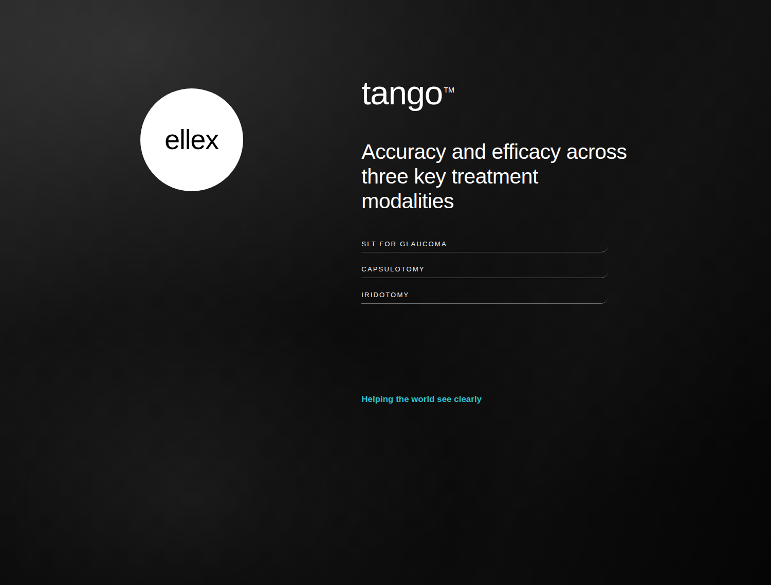ellex
tangoTM
Accuracy and efficacy across three key treatment modalities
SLT for Glaucoma
Capsulotomy
Iridotomy
Helping the world see clearly